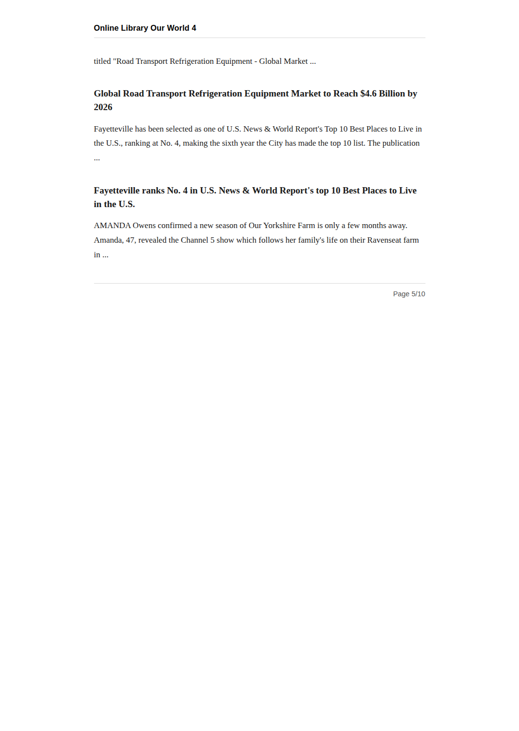Online Library Our World 4
titled "Road Transport Refrigeration Equipment - Global Market ...
Global Road Transport Refrigeration Equipment Market to Reach $4.6 Billion by 2026
Fayetteville has been selected as one of U.S. News & World Report's Top 10 Best Places to Live in the U.S., ranking at No. 4, making the sixth year the City has made the top 10 list. The publication ...
Fayetteville ranks No. 4 in U.S. News & World Report's top 10 Best Places to Live in the U.S.
AMANDA Owens confirmed a new season of Our Yorkshire Farm is only a few months away. Amanda, 47, revealed the Channel 5 show which follows her family's life on their Ravenseat farm in ...
Page 5/10